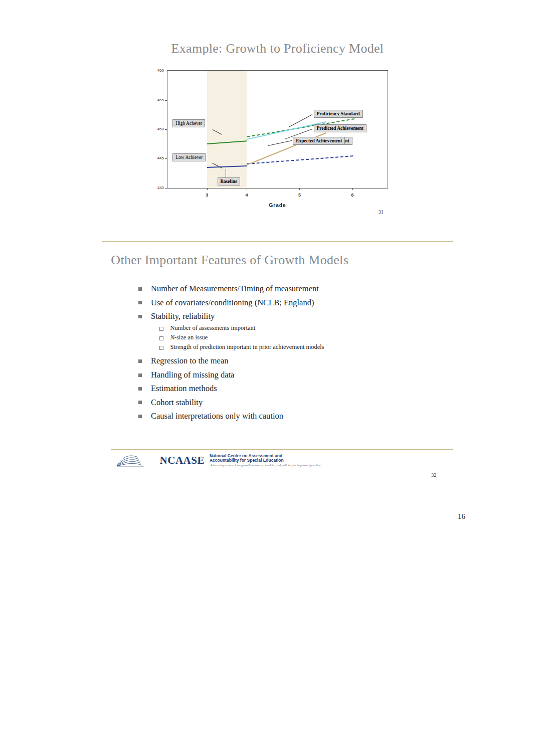Example: Growth to Proficiency Model
460
455
450
445
440
3
4
5
6
Grade
High Achever
Low Achiever
Proficiency Standard
Predicted Achievement
ievement
Expected Achievement
Baseline
31
Other Important Features of Growth Models
Number of Measurements/Timing of measurement
Use of covariates/conditioning (NCLB; England)
Stability, reliability
Number of assessments important
N-size an issue
Strength of prediction important in prior achievement models
Regression to the mean
Handling of missing data
Estimation methods
Cohort stability
Causal interpretations only with caution
NCAASE
National Center on Assessment and
Accountability for Special Education
Advancing research on growth measures, models, and policies for improved practice
32
16